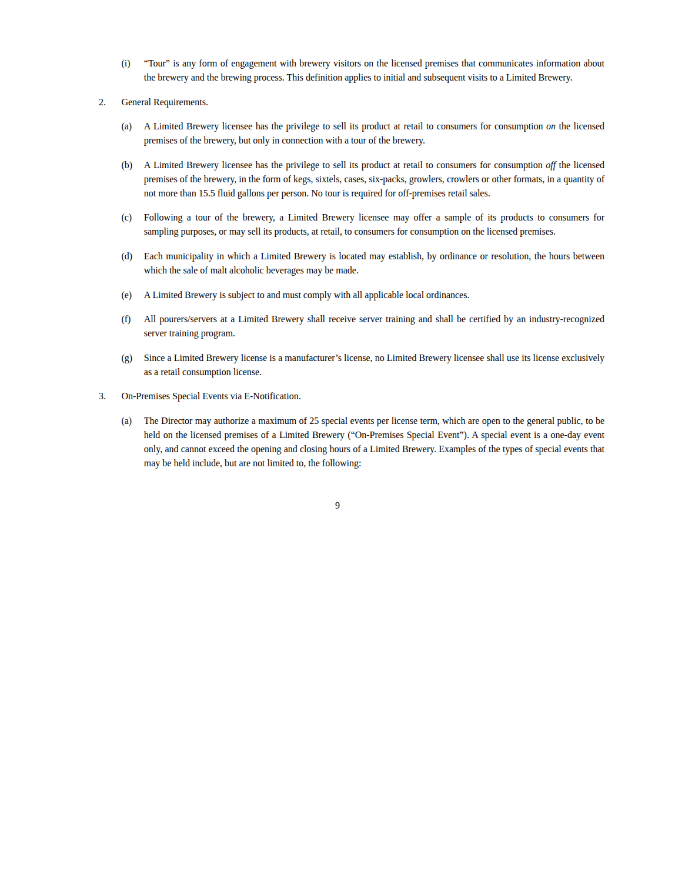(i) “Tour” is any form of engagement with brewery visitors on the licensed premises that communicates information about the brewery and the brewing process. This definition applies to initial and subsequent visits to a Limited Brewery.
2. General Requirements.
(a) A Limited Brewery licensee has the privilege to sell its product at retail to consumers for consumption on the licensed premises of the brewery, but only in connection with a tour of the brewery.
(b) A Limited Brewery licensee has the privilege to sell its product at retail to consumers for consumption off the licensed premises of the brewery, in the form of kegs, sixtels, cases, six-packs, growlers, crowlers or other formats, in a quantity of not more than 15.5 fluid gallons per person. No tour is required for off-premises retail sales.
(c) Following a tour of the brewery, a Limited Brewery licensee may offer a sample of its products to consumers for sampling purposes, or may sell its products, at retail, to consumers for consumption on the licensed premises.
(d) Each municipality in which a Limited Brewery is located may establish, by ordinance or resolution, the hours between which the sale of malt alcoholic beverages may be made.
(e) A Limited Brewery is subject to and must comply with all applicable local ordinances.
(f) All pourers/servers at a Limited Brewery shall receive server training and shall be certified by an industry-recognized server training program.
(g) Since a Limited Brewery license is a manufacturer’s license, no Limited Brewery licensee shall use its license exclusively as a retail consumption license.
3. On-Premises Special Events via E-Notification.
(a) The Director may authorize a maximum of 25 special events per license term, which are open to the general public, to be held on the licensed premises of a Limited Brewery (“On-Premises Special Event”). A special event is a one-day event only, and cannot exceed the opening and closing hours of a Limited Brewery. Examples of the types of special events that may be held include, but are not limited to, the following:
9